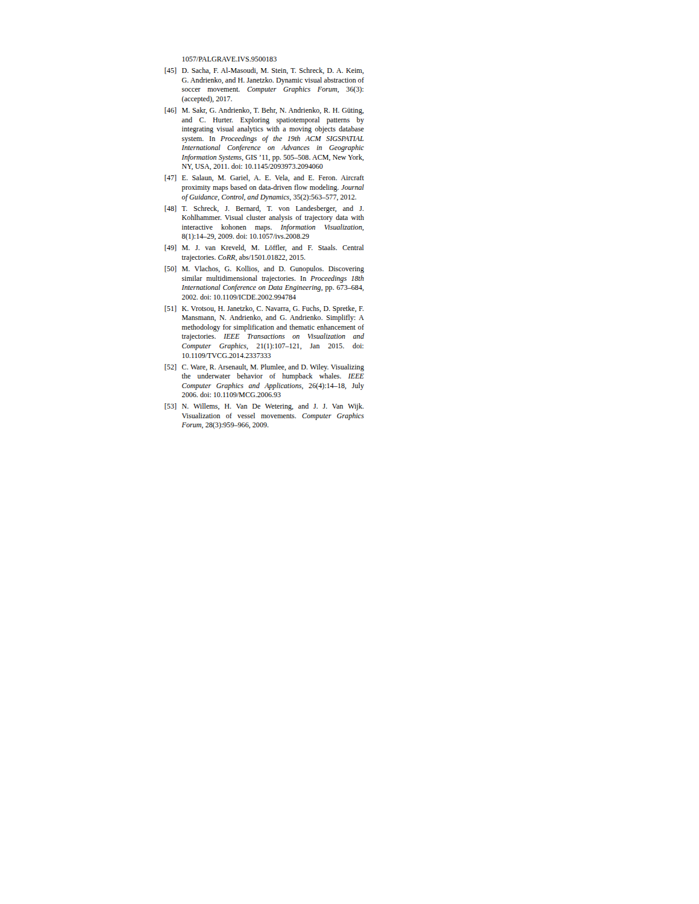1057/PALGRAVE.IVS.9500183
[45] D. Sacha, F. Al-Masoudi, M. Stein, T. Schreck, D. A. Keim, G. Andrienko, and H. Janetzko. Dynamic visual abstraction of soccer movement. Computer Graphics Forum, 36(3):(accepted), 2017.
[46] M. Sakr, G. Andrienko, T. Behr, N. Andrienko, R. H. Güting, and C. Hurter. Exploring spatiotemporal patterns by integrating visual analytics with a moving objects database system. In Proceedings of the 19th ACM SIGSPATIAL International Conference on Advances in Geographic Information Systems, GIS ’11, pp. 505–508. ACM, New York, NY, USA, 2011. doi: 10.1145/2093973.2094060
[47] E. Salaun, M. Gariel, A. E. Vela, and E. Feron. Aircraft proximity maps based on data-driven flow modeling. Journal of Guidance, Control, and Dynamics, 35(2):563–577, 2012.
[48] T. Schreck, J. Bernard, T. von Landesberger, and J. Kohlhammer. Visual cluster analysis of trajectory data with interactive kohonen maps. Information Visualization, 8(1):14–29, 2009. doi: 10.1057/ivs.2008.29
[49] M. J. van Kreveld, M. Löffler, and F. Staals. Central trajectories. CoRR, abs/1501.01822, 2015.
[50] M. Vlachos, G. Kollios, and D. Gunopulos. Discovering similar multidimensional trajectories. In Proceedings 18th International Conference on Data Engineering, pp. 673–684, 2002. doi: 10.1109/ICDE.2002.994784
[51] K. Vrotsou, H. Janetzko, C. Navarra, G. Fuchs, D. Spretke, F. Mansmann, N. Andrienko, and G. Andrienko. Simplifly: A methodology for simplification and thematic enhancement of trajectories. IEEE Transactions on Visualization and Computer Graphics, 21(1):107–121, Jan 2015. doi: 10.1109/TVCG.2014.2337333
[52] C. Ware, R. Arsenault, M. Plumlee, and D. Wiley. Visualizing the underwater behavior of humpback whales. IEEE Computer Graphics and Applications, 26(4):14–18, July 2006. doi: 10.1109/MCG.2006.93
[53] N. Willems, H. Van De Wetering, and J. J. Van Wijk. Visualization of vessel movements. Computer Graphics Forum, 28(3):959–966, 2009.